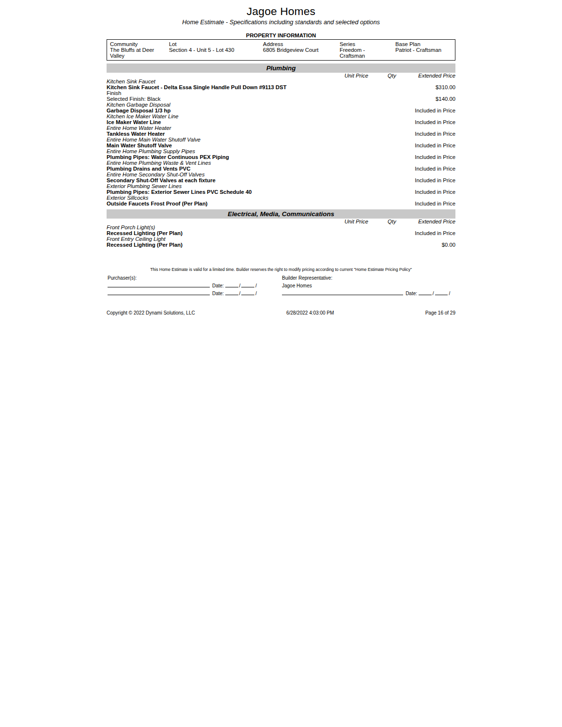Jagoe Homes
Home Estimate - Specifications including standards and selected options
PROPERTY INFORMATION
| Community The Bluffs at Deer Valley | Lot Section 4 - Unit 5 - Lot 430 | Address 6805 Bridgeview Court | Series Freedom - Craftsman | Base Plan Patriot - Craftsman |
Plumbing
| | Unit Price | Qty | Extended Price |
| Kitchen Sink Faucet | | | |
| Kitchen Sink Faucet - Delta Essa Single Handle Pull Down #9113 DST | | | $310.00 |
| Finish | | | |
| Selected Finish: Black | | | $140.00 |
| Kitchen Garbage Disposal | | | |
| Garbage Disposal 1/3 hp | | | Included in Price |
| Kitchen Ice Maker Water Line | | | |
| Ice Maker Water Line | | | Included in Price |
| Entire Home Water Heater | | | |
| Tankless Water Heater | | | Included in Price |
| Entire Home Main Water Shutoff Valve | | | |
| Main Water Shutoff Valve | | | Included in Price |
| Entire Home Plumbing Supply Pipes | | | |
| Plumbing Pipes: Water Continuous PEX Piping | | | Included in Price |
| Entire Home Plumbing Waste & Vent Lines | | | |
| Plumbing Drains and Vents PVC | | | Included in Price |
| Entire Home Secondary Shut-Off Valves | | | |
| Secondary Shut-Off Valves at each fixture | | | Included in Price |
| Exterior Plumbing Sewer Lines | | | |
| Plumbing Pipes: Exterior Sewer Lines PVC Schedule 40 | | | Included in Price |
| Exterior Sillcocks | | | |
| Outside Faucets Frost Proof (Per Plan) | | | Included in Price |
Electrical, Media, Communications
| | Unit Price | Qty | Extended Price |
| Front Porch Light(s) | | | |
| Recessed Lighting (Per Plan) | | | Included in Price |
| Front Entry Ceiling Light | | | |
| Recessed Lighting (Per Plan) | | | $0.00 |
This Home Estimate is valid for a limited time. Builder reserves the right to modify pricing according to current "Home Estimate Pricing Policy"
| Purchaser(s): | | Builder Representative: |
| | Date: / / | Jagoe Homes |
| | Date: / / | Date: / / |
Copyright © 2022 Dynami Solutions, LLC 6/28/2022 4:03:00 PM Page 16 of 29